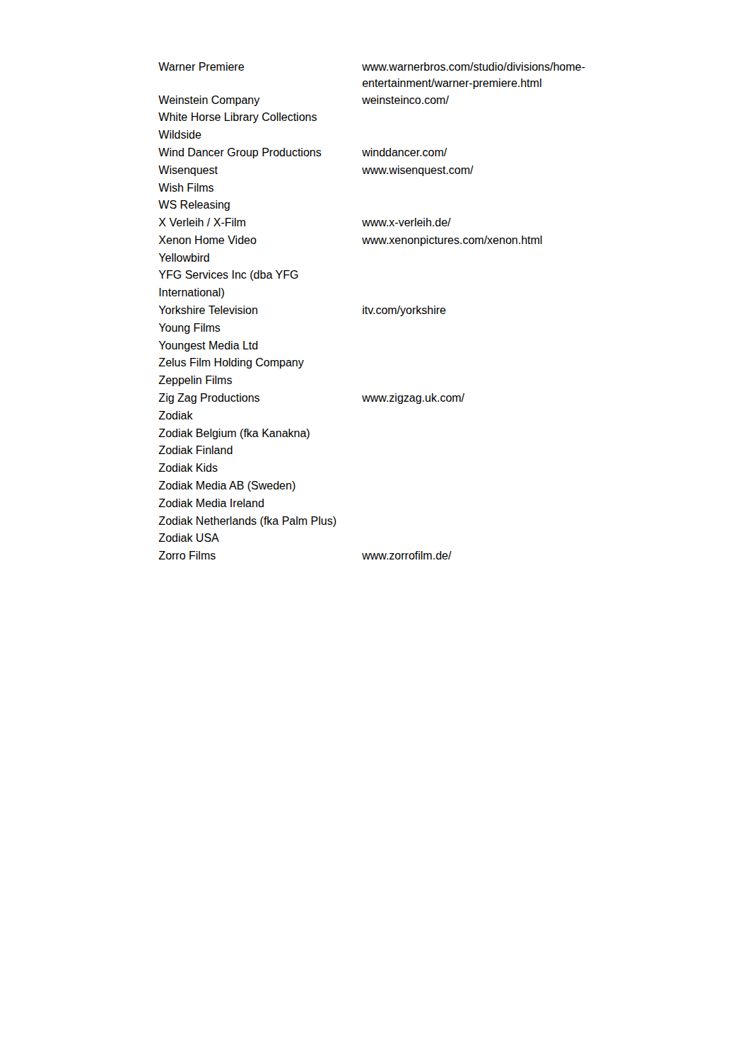| Warner Premiere | www.warnerbros.com/studio/divisions/home-entertainment/warner-premiere.html |
| Weinstein Company | weinsteinco.com/ |
| White Horse Library Collections | |
| Wildside | |
| Wind Dancer Group Productions | winddancer.com/ |
| Wisenquest | www.wisenquest.com/ |
| Wish Films | |
| WS Releasing | |
| X Verleih / X-Film | www.x-verleih.de/ |
| Xenon Home Video | www.xenonpictures.com/xenon.html |
| Yellowbird | |
| YFG Services Inc (dba YFG International) | |
| Yorkshire Television | itv.com/yorkshire |
| Young Films | |
| Youngest Media Ltd | |
| Zelus Film Holding Company | |
| Zeppelin Films | |
| Zig Zag Productions | www.zigzag.uk.com/ |
| Zodiak | |
| Zodiak Belgium (fka Kanakna) | |
| Zodiak Finland | |
| Zodiak Kids | |
| Zodiak Media AB (Sweden) | |
| Zodiak Media Ireland | |
| Zodiak Netherlands (fka Palm Plus) | |
| Zodiak USA | |
| Zorro Films | www.zorrofilm.de/ |